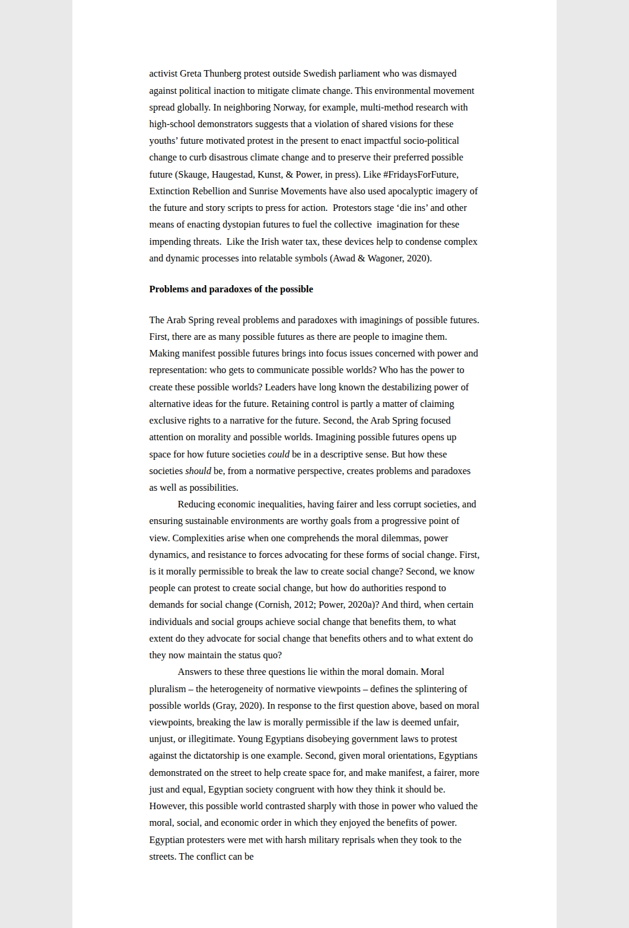activist Greta Thunberg protest outside Swedish parliament who was dismayed against political inaction to mitigate climate change. This environmental movement spread globally. In neighboring Norway, for example, multi-method research with high-school demonstrators suggests that a violation of shared visions for these youths’ future motivated protest in the present to enact impactful socio-political change to curb disastrous climate change and to preserve their preferred possible future (Skauge, Haugestad, Kunst, & Power, in press). Like #FridaysForFuture, Extinction Rebellion and Sunrise Movements have also used apocalyptic imagery of the future and story scripts to press for action. Protestors stage ‘die ins’ and other means of enacting dystopian futures to fuel the collective imagination for these impending threats. Like the Irish water tax, these devices help to condense complex and dynamic processes into relatable symbols (Awad & Wagoner, 2020).
Problems and paradoxes of the possible
The Arab Spring reveal problems and paradoxes with imaginings of possible futures. First, there are as many possible futures as there are people to imagine them. Making manifest possible futures brings into focus issues concerned with power and representation: who gets to communicate possible worlds? Who has the power to create these possible worlds? Leaders have long known the destabilizing power of alternative ideas for the future. Retaining control is partly a matter of claiming exclusive rights to a narrative for the future. Second, the Arab Spring focused attention on morality and possible worlds. Imagining possible futures opens up space for how future societies could be in a descriptive sense. But how these societies should be, from a normative perspective, creates problems and paradoxes as well as possibilities.
Reducing economic inequalities, having fairer and less corrupt societies, and ensuring sustainable environments are worthy goals from a progressive point of view. Complexities arise when one comprehends the moral dilemmas, power dynamics, and resistance to forces advocating for these forms of social change. First, is it morally permissible to break the law to create social change? Second, we know people can protest to create social change, but how do authorities respond to demands for social change (Cornish, 2012; Power, 2020a)? And third, when certain individuals and social groups achieve social change that benefits them, to what extent do they advocate for social change that benefits others and to what extent do they now maintain the status quo?
Answers to these three questions lie within the moral domain. Moral pluralism – the heterogeneity of normative viewpoints – defines the splintering of possible worlds (Gray, 2020). In response to the first question above, based on moral viewpoints, breaking the law is morally permissible if the law is deemed unfair, unjust, or illegitimate. Young Egyptians disobeying government laws to protest against the dictatorship is one example. Second, given moral orientations, Egyptians demonstrated on the street to help create space for, and make manifest, a fairer, more just and equal, Egyptian society congruent with how they think it should be. However, this possible world contrasted sharply with those in power who valued the moral, social, and economic order in which they enjoyed the benefits of power. Egyptian protesters were met with harsh military reprisals when they took to the streets. The conflict can be